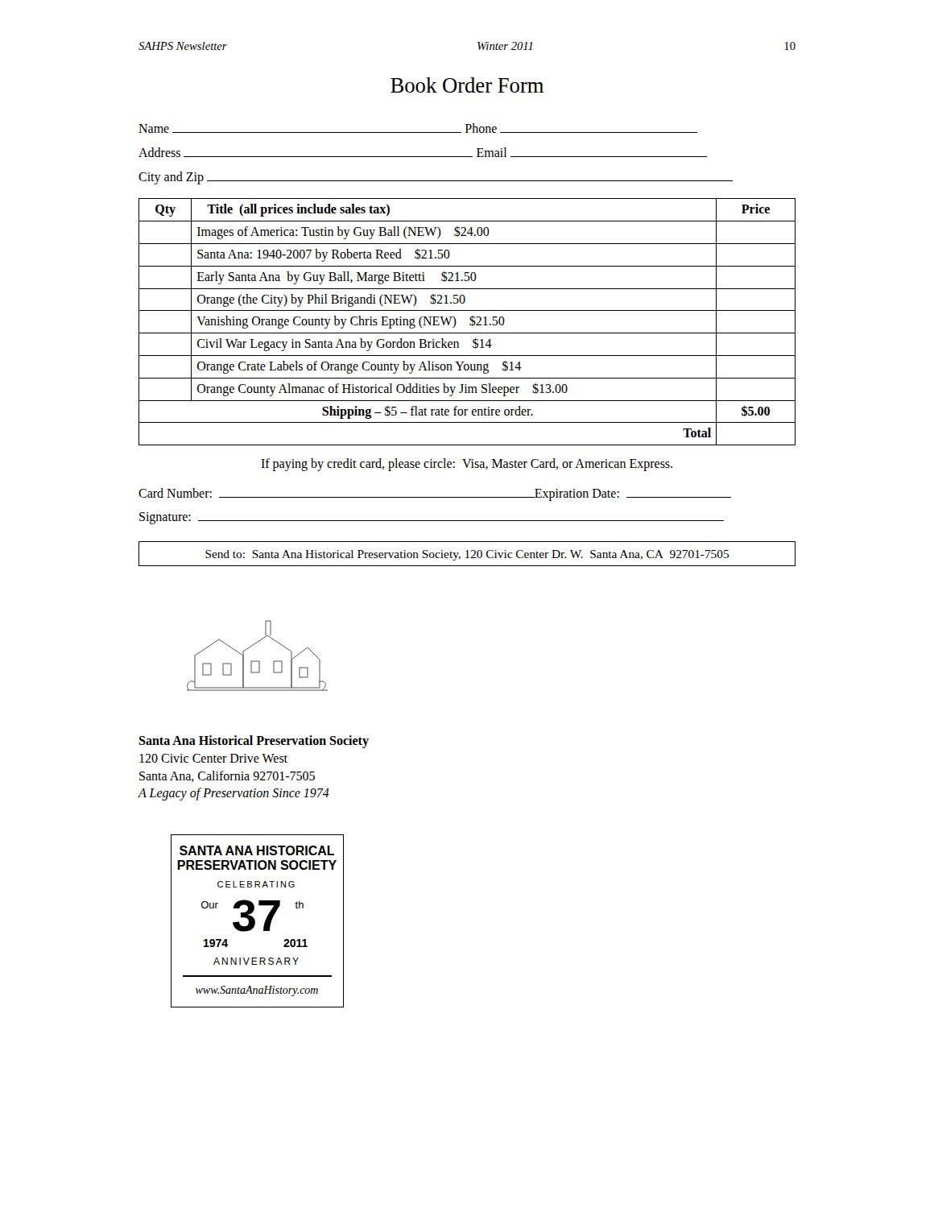SAHPS Newsletter
Winter 2011
10
Book Order Form
Name Phone
Address Email
City and Zip
| Qty | Title (all prices include sales tax) | Price |
| --- | --- | --- |
| | Images of America: Tustin by Guy Ball (NEW) $24.00 | |
| | Santa Ana: 1940-2007 by Roberta Reed $21.50 | |
| | Early Santa Ana by Guy Ball, Marge Bitetti $21.50 | |
| | Orange (the City) by Phil Brigandi (NEW) $21.50 | |
| | Vanishing Orange County by Chris Epting (NEW) $21.50 | |
| | Civil War Legacy in Santa Ana by Gordon Bricken $14 | |
| | Orange Crate Labels of Orange County by Alison Young $14 | |
| | Orange County Almanac of Historical Oddities by Jim Sleeper $13.00 | |
| Shipping – $5 – flat rate for entire order. | $5.00 |
| Total | |
If paying by credit card, please circle: Visa, Master Card, or American Express.
Card Number: Expiration Date:
Signature:
Send to: Santa Ana Historical Preservation Society, 120 Civic Center Dr. W. Santa Ana, CA 92701-7505
Santa Ana Historical Preservation Society
120 Civic Center Drive West
Santa Ana, California 92701-7505
A Legacy of Preservation Since 1974